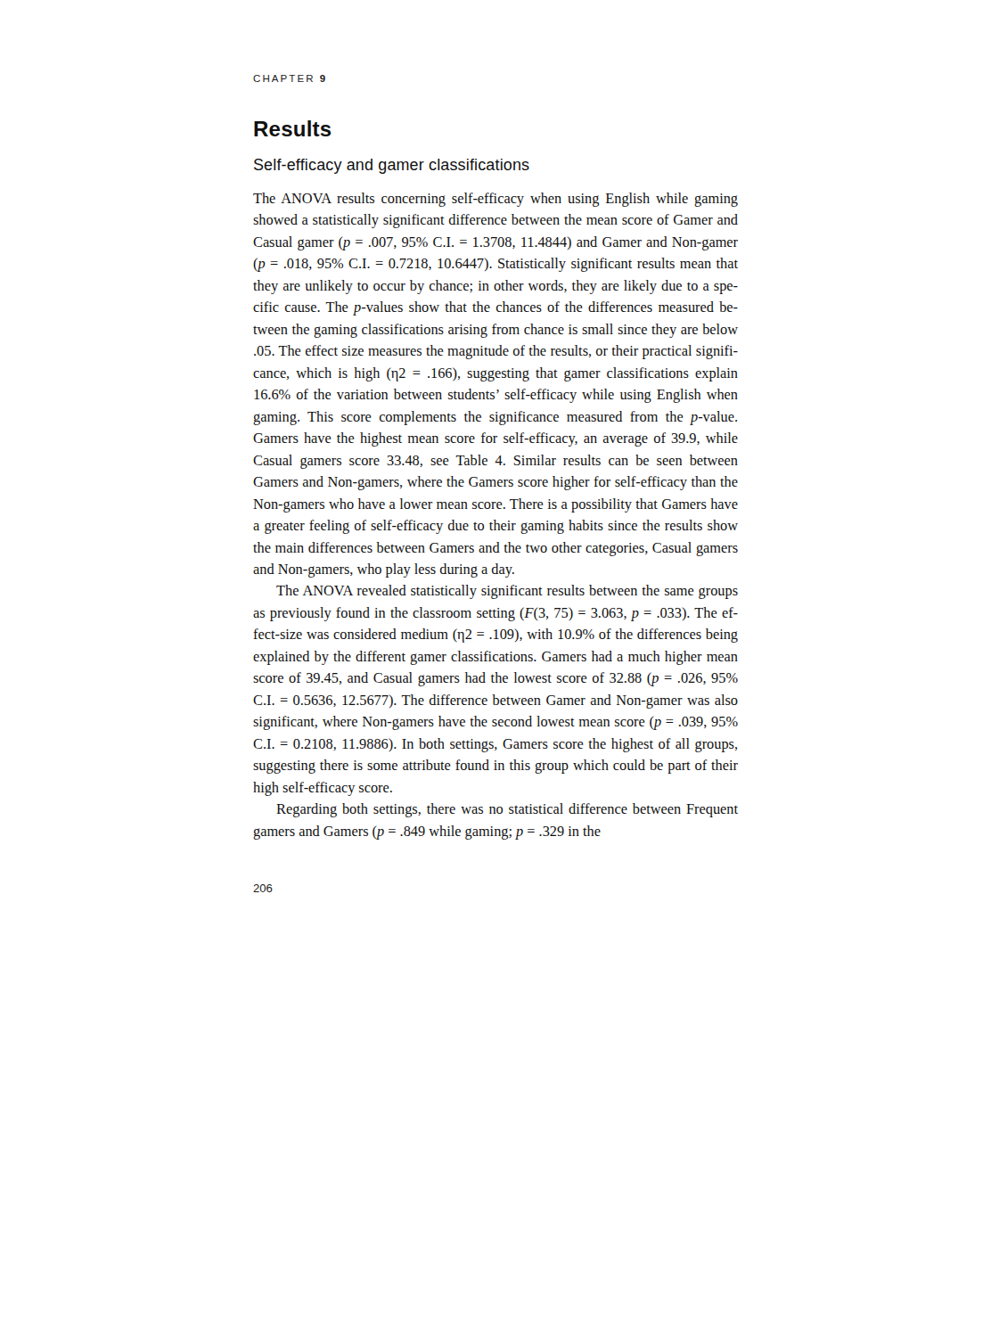chapter 9
Results
Self-efficacy and gamer classifications
The ANOVA results concerning self-efficacy when using English while gaming showed a statistically significant difference between the mean score of Gamer and Casual gamer (p = .007, 95% C.I. = 1.3708, 11.4844) and Gamer and Non-gamer (p = .018, 95% C.I. = 0.7218, 10.6447). Statistically significant results mean that they are unlikely to occur by chance; in other words, they are likely due to a specific cause. The p-values show that the chances of the differences measured between the gaming classifications arising from chance is small since they are below .05. The effect size measures the magnitude of the results, or their practical significance, which is high (η2 = .166), suggesting that gamer classifications explain 16.6% of the variation between students’ self-efficacy while using English when gaming. This score complements the significance measured from the p-value. Gamers have the highest mean score for self-efficacy, an average of 39.9, while Casual gamers score 33.48, see Table 4. Similar results can be seen between Gamers and Non-gamers, where the Gamers score higher for self-efficacy than the Non-gamers who have a lower mean score. There is a possibility that Gamers have a greater feeling of self-efficacy due to their gaming habits since the results show the main differences between Gamers and the two other categories, Casual gamers and Non-gamers, who play less during a day.
The ANOVA revealed statistically significant results between the same groups as previously found in the classroom setting (F(3, 75) = 3.063, p = .033). The effect-size was considered medium (η2 = .109), with 10.9% of the differences being explained by the different gamer classifications. Gamers had a much higher mean score of 39.45, and Casual gamers had the lowest score of 32.88 (p = .026, 95% C.I. = 0.5636, 12.5677). The difference between Gamer and Non-gamer was also significant, where Non-gamers have the second lowest mean score (p = .039, 95% C.I. = 0.2108, 11.9886). In both settings, Gamers score the highest of all groups, suggesting there is some attribute found in this group which could be part of their high self-efficacy score.
Regarding both settings, there was no statistical difference between Frequent gamers and Gamers (p = .849 while gaming; p = .329 in the
206